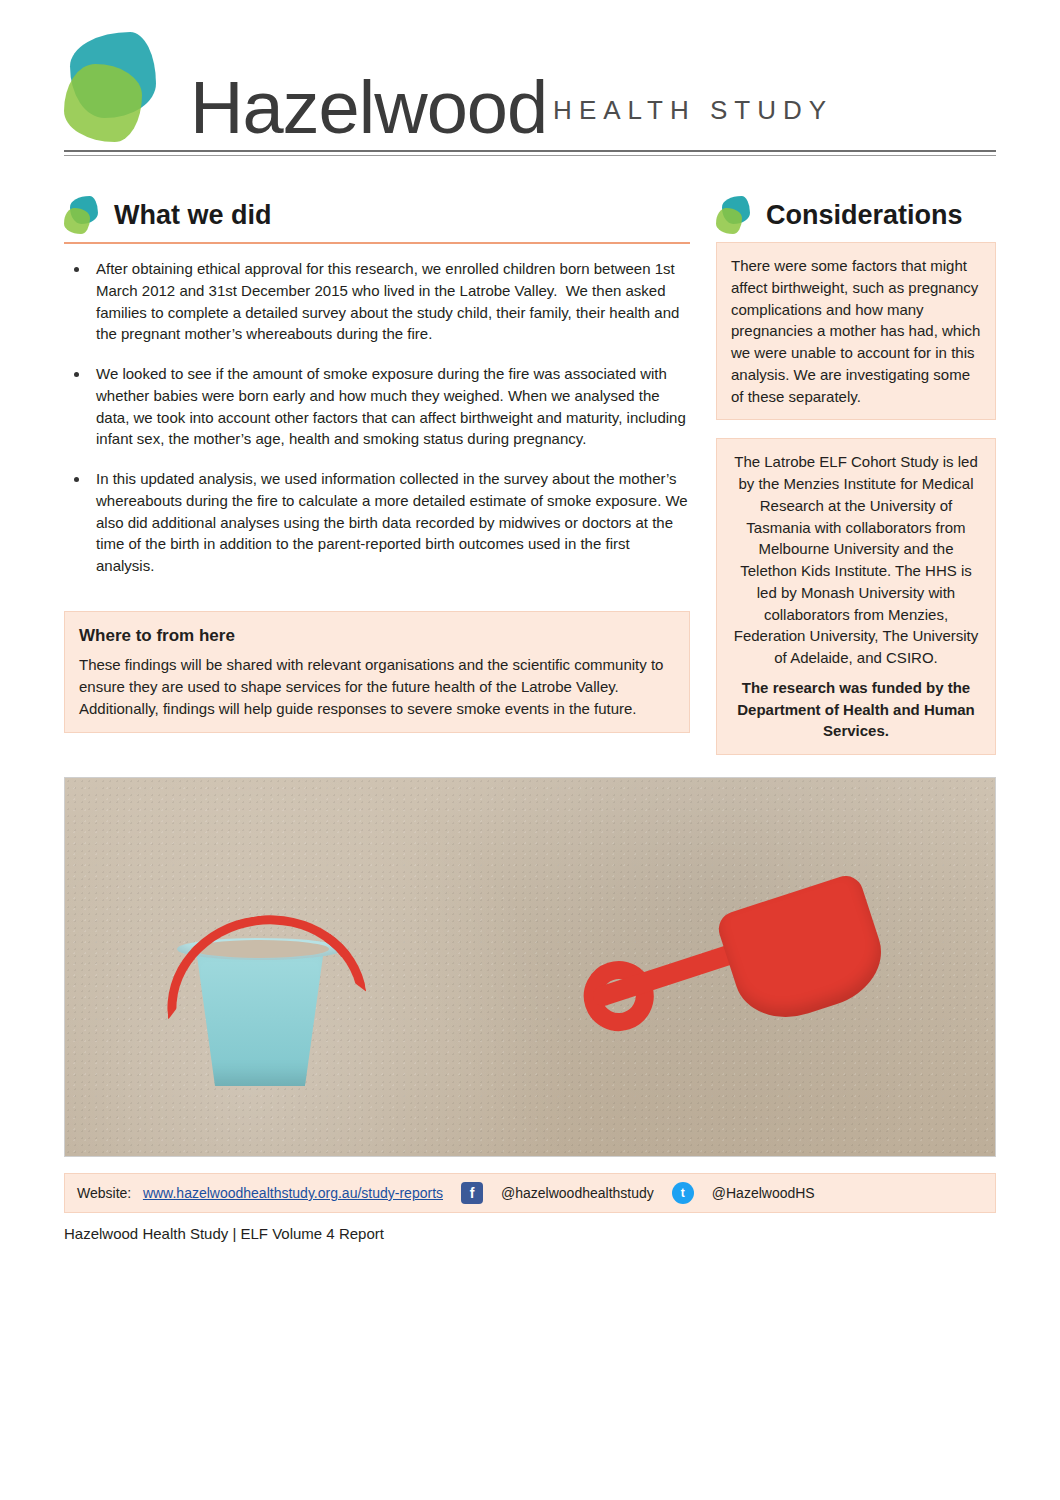Hazelwood
HEALTH STUDY
What we did
After obtaining ethical approval for this research, we enrolled children born between 1st March 2012 and 31st December 2015 who lived in the Latrobe Valley. We then asked families to complete a detailed survey about the study child, their family, their health and the pregnant mother’s whereabouts during the fire.
We looked to see if the amount of smoke exposure during the fire was associated with whether babies were born early and how much they weighed. When we analysed the data, we took into account other factors that can affect birthweight and maturity, including infant sex, the mother’s age, health and smoking status during pregnancy.
In this updated analysis, we used information collected in the survey about the mother’s whereabouts during the fire to calculate a more detailed estimate of smoke exposure. We also did additional analyses using the birth data recorded by midwives or doctors at the time of the birth in addition to the parent-reported birth outcomes used in the first analysis.
Where to from here
These findings will be shared with relevant organisations and the scientific community to ensure they are used to shape services for the future health of the Latrobe Valley. Additionally, findings will help guide responses to severe smoke events in the future.
Considerations
There were some factors that might affect birthweight, such as pregnancy complications and how many pregnancies a mother has had, which we were unable to account for in this analysis. We are investigating some of these separately.
The Latrobe ELF Cohort Study is led by the Menzies Institute for Medical Research at the University of Tasmania with collaborators from Melbourne University and the Telethon Kids Institute. The HHS is led by Monash University with collaborators from Menzies, Federation University, The University of Adelaide, and CSIRO.
The research was funded by the Department of Health and Human Services.
Website: www.hazelwoodhealthstudy.org.au/study-reports f @hazelwoodhealthstudy t @HazelwoodHS
Hazelwood Health Study | ELF Volume 4 Report